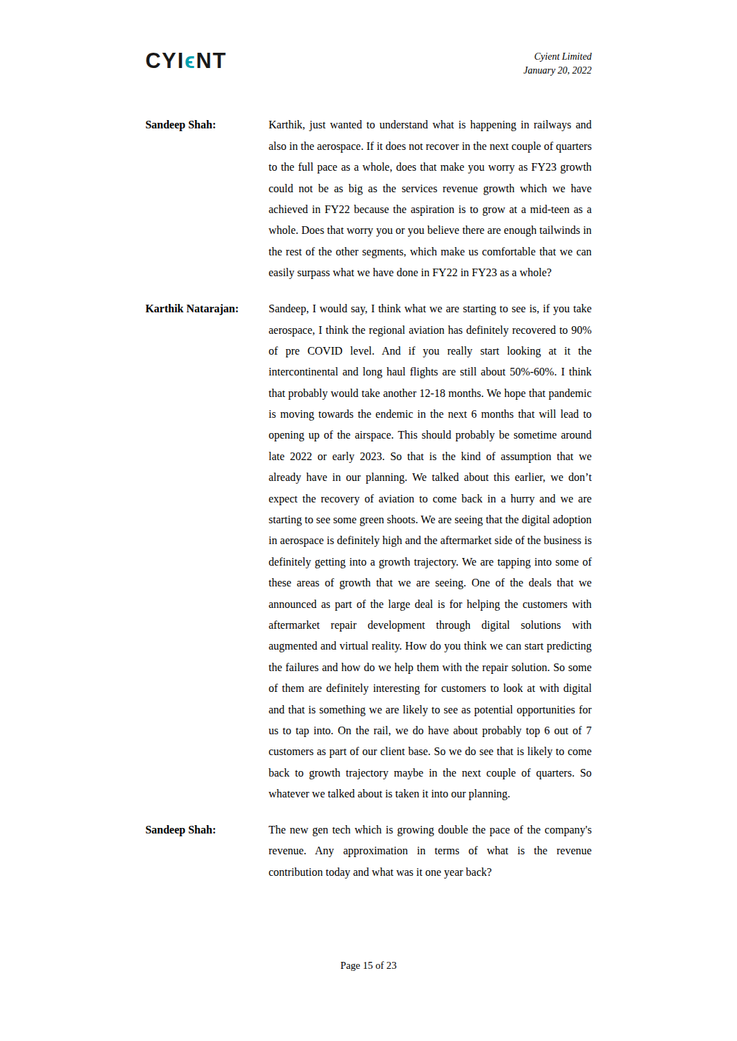CYIϵ NT
Cyient Limited
January 20, 2022
Sandeep Shah:
Karthik, just wanted to understand what is happening in railways and also in the aerospace. If it does not recover in the next couple of quarters to the full pace as a whole, does that make you worry as FY23 growth could not be as big as the services revenue growth which we have achieved in FY22 because the aspiration is to grow at a mid-teen as a whole. Does that worry you or you believe there are enough tailwinds in the rest of the other segments, which make us comfortable that we can easily surpass what we have done in FY22 in FY23 as a whole?
Karthik Natarajan:
Sandeep, I would say, I think what we are starting to see is, if you take aerospace, I think the regional aviation has definitely recovered to 90% of pre COVID level. And if you really start looking at it the intercontinental and long haul flights are still about 50%-60%. I think that probably would take another 12-18 months. We hope that pandemic is moving towards the endemic in the next 6 months that will lead to opening up of the airspace. This should probably be sometime around late 2022 or early 2023. So that is the kind of assumption that we already have in our planning. We talked about this earlier, we don’t expect the recovery of aviation to come back in a hurry and we are starting to see some green shoots. We are seeing that the digital adoption in aerospace is definitely high and the aftermarket side of the business is definitely getting into a growth trajectory. We are tapping into some of these areas of growth that we are seeing. One of the deals that we announced as part of the large deal is for helping the customers with aftermarket repair development through digital solutions with augmented and virtual reality. How do you think we can start predicting the failures and how do we help them with the repair solution. So some of them are definitely interesting for customers to look at with digital and that is something we are likely to see as potential opportunities for us to tap into. On the rail, we do have about probably top 6 out of 7 customers as part of our client base. So we do see that is likely to come back to growth trajectory maybe in the next couple of quarters. So whatever we talked about is taken it into our planning.
Sandeep Shah:
The new gen tech which is growing double the pace of the company's revenue. Any approximation in terms of what is the revenue contribution today and what was it one year back?
Page 15 of 23